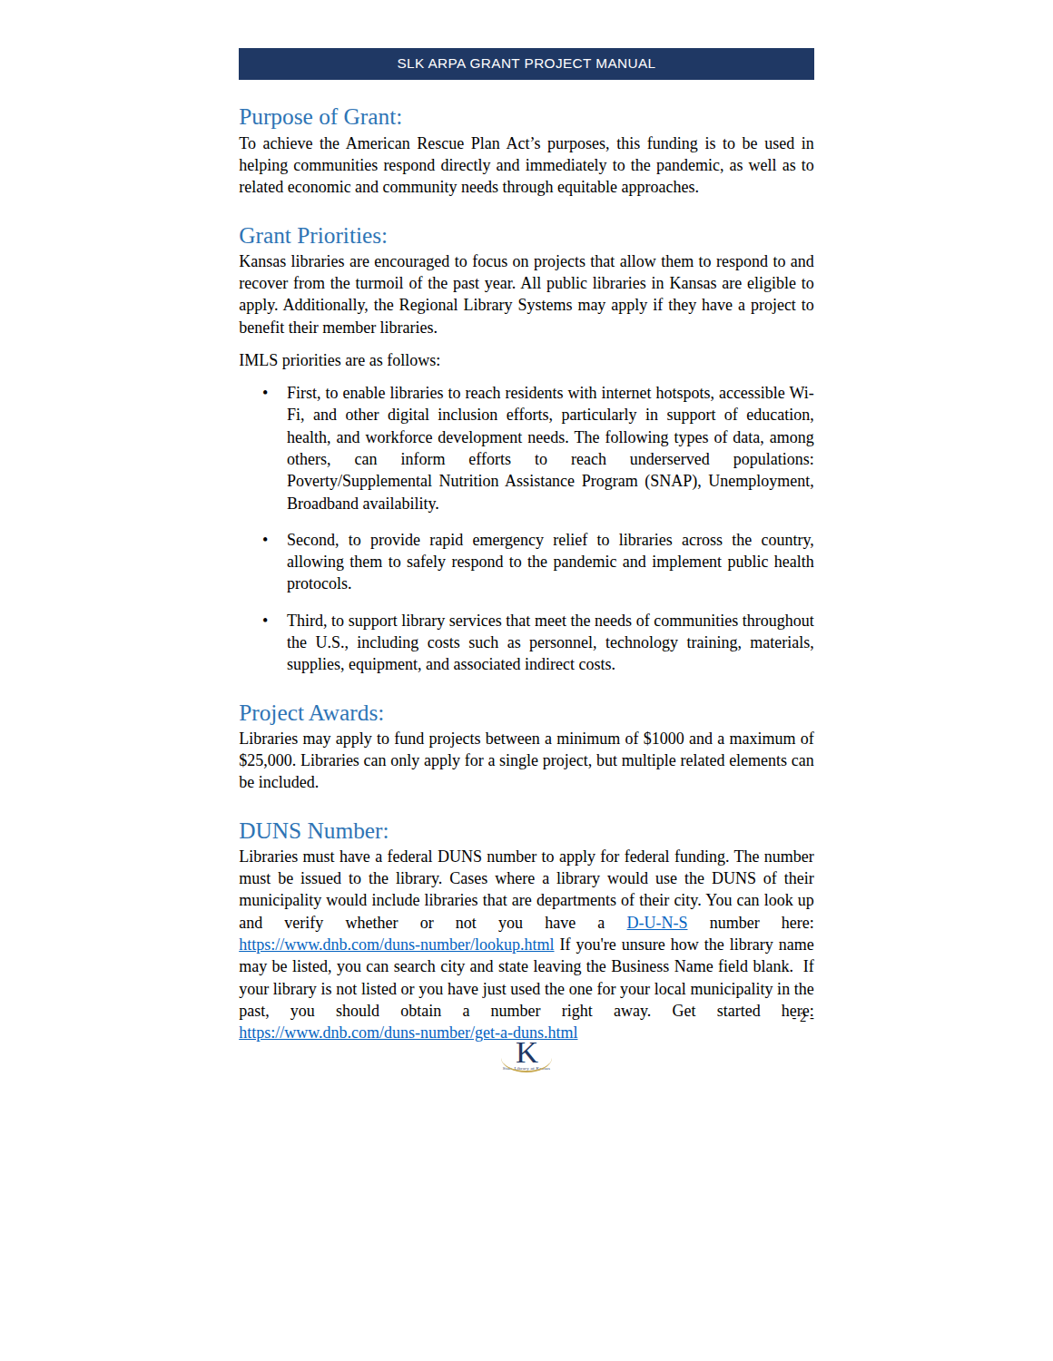SLK ARPA GRANT PROJECT MANUAL
Purpose of Grant:
To achieve the American Rescue Plan Act’s purposes, this funding is to be used in helping communities respond directly and immediately to the pandemic, as well as to related economic and community needs through equitable approaches.
Grant Priorities:
Kansas libraries are encouraged to focus on projects that allow them to respond to and recover from the turmoil of the past year. All public libraries in Kansas are eligible to apply. Additionally, the Regional Library Systems may apply if they have a project to benefit their member libraries.
IMLS priorities are as follows:
First, to enable libraries to reach residents with internet hotspots, accessible Wi-Fi, and other digital inclusion efforts, particularly in support of education, health, and workforce development needs. The following types of data, among others, can inform efforts to reach underserved populations: Poverty/Supplemental Nutrition Assistance Program (SNAP), Unemployment, Broadband availability.
Second, to provide rapid emergency relief to libraries across the country, allowing them to safely respond to the pandemic and implement public health protocols.
Third, to support library services that meet the needs of communities throughout the U.S., including costs such as personnel, technology training, materials, supplies, equipment, and associated indirect costs.
Project Awards:
Libraries may apply to fund projects between a minimum of $1000 and a maximum of $25,000. Libraries can only apply for a single project, but multiple related elements can be included.
DUNS Number:
Libraries must have a federal DUNS number to apply for federal funding. The number must be issued to the library. Cases where a library would use the DUNS of their municipality would include libraries that are departments of their city. You can look up and verify whether or not you have a D-U-N-S number here: https://www.dnb.com/duns-number/lookup.html If you're unsure how the library name may be listed, you can search city and state leaving the Business Name field blank. If your library is not listed or you have just used the one for your local municipality in the past, you should obtain a number right away. Get started here: https://www.dnb.com/duns-number/get-a-duns.html
- 2 -
K
State Library of Kansas